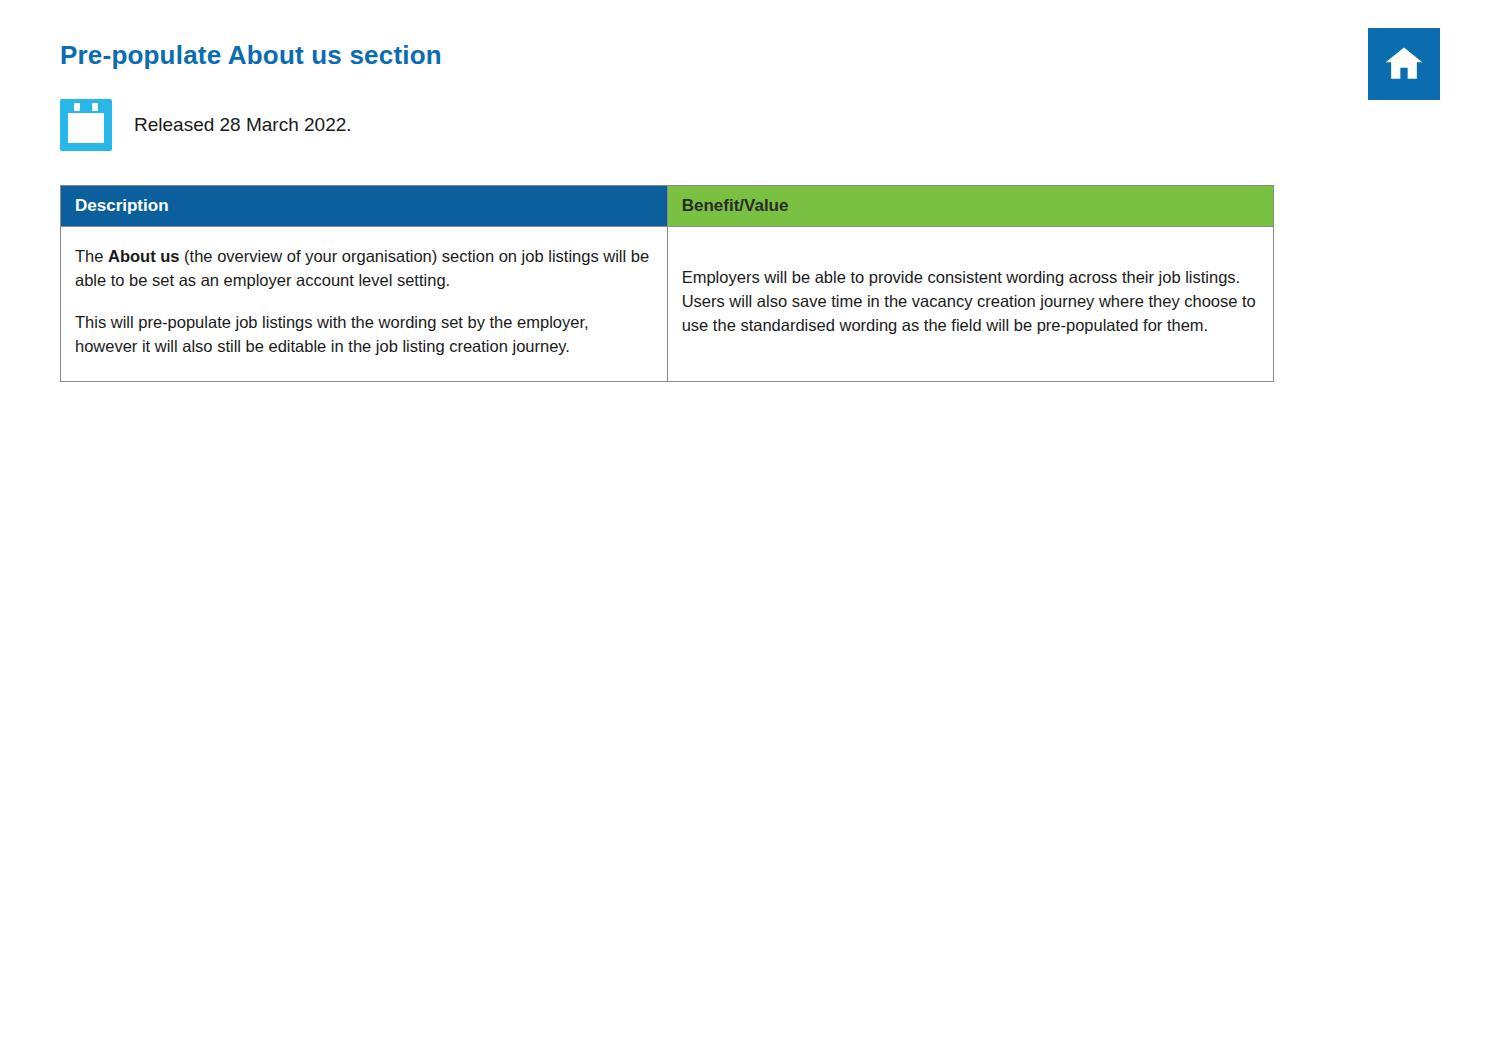Pre-populate About us section
Released 28 March 2022.
| Description | Benefit/Value |
| --- | --- |
| The About us (the overview of your organisation) section on job listings will be able to be set as an employer account level setting. This will pre-populate job listings with the wording set by the employer, however it will also still be editable in the job listing creation journey. | Employers will be able to provide consistent wording across their job listings. Users will also save time in the vacancy creation journey where they choose to use the standardised wording as the field will be pre-populated for them. |